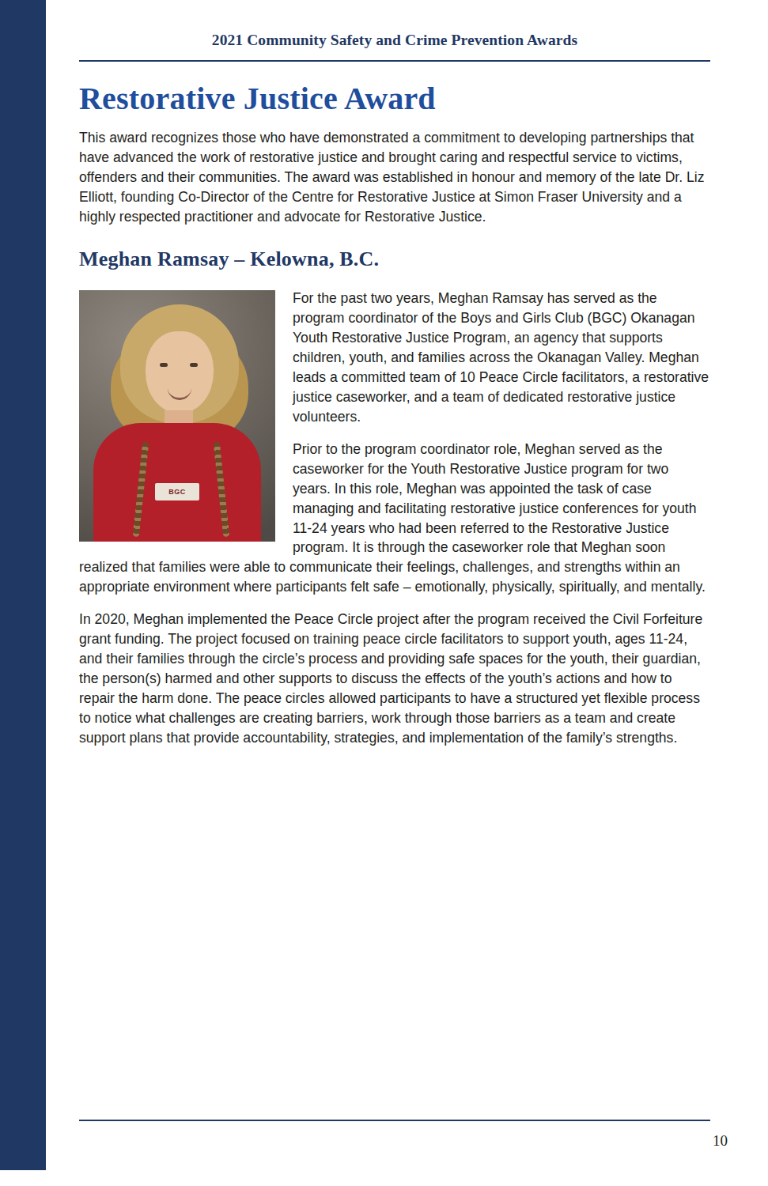2021 Community Safety and Crime Prevention Awards
Restorative Justice Award
This award recognizes those who have demonstrated a commitment to developing partnerships that have advanced the work of restorative justice and brought caring and respectful service to victims, offenders and their communities. The award was established in honour and memory of the late Dr. Liz Elliott, founding Co-Director of the Centre for Restorative Justice at Simon Fraser University and a highly respected practitioner and advocate for Restorative Justice.
Meghan Ramsay – Kelowna, B.C.
BGC
For the past two years, Meghan Ramsay has served as the program coordinator of the Boys and Girls Club (BGC) Okanagan Youth Restorative Justice Program, an agency that supports children, youth, and families across the Okanagan Valley. Meghan leads a committed team of 10 Peace Circle facilitators, a restorative justice caseworker, and a team of dedicated restorative justice volunteers.
Prior to the program coordinator role, Meghan served as the caseworker for the Youth Restorative Justice program for two years. In this role, Meghan was appointed the task of case managing and facilitating restorative justice conferences for youth 11-24 years who had been referred to the Restorative Justice program. It is through the caseworker role that Meghan soon realized that families were able to communicate their feelings, challenges, and strengths within an appropriate environment where participants felt safe – emotionally, physically, spiritually, and mentally.
In 2020, Meghan implemented the Peace Circle project after the program received the Civil Forfeiture grant funding. The project focused on training peace circle facilitators to support youth, ages 11-24, and their families through the circle’s process and providing safe spaces for the youth, their guardian, the person(s) harmed and other supports to discuss the effects of the youth’s actions and how to repair the harm done. The peace circles allowed participants to have a structured yet flexible process to notice what challenges are creating barriers, work through those barriers as a team and create support plans that provide accountability, strategies, and implementation of the family’s strengths.
10